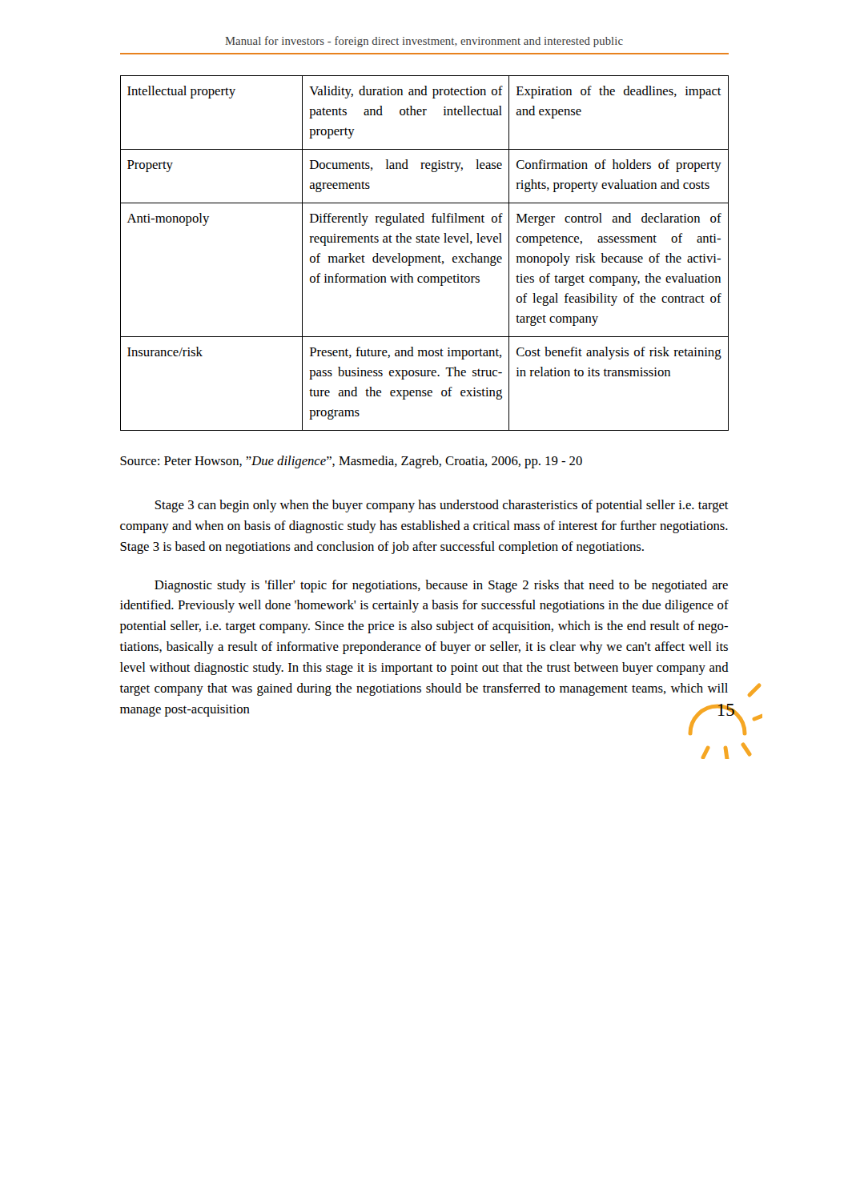Manual for investors - foreign direct investment, environment and interested public
| Intellectual property | Validity, duration and protection of patents and other intellectual property | Expiration of the deadlines, impact and expense |
| Property | Documents, land registry, lease agreements | Confirmation of holders of property rights, property evaluation and costs |
| Anti-monopoly | Differently regulated fulfilment of requirements at the state level, level of market development, exchange of information with competitors | Merger control and declaration of competence, assessment of antimonopoly risk because of the activities of target company, the evaluation of legal feasibility of the contract of target company |
| Insurance/risk | Present, future, and most important, pass business exposure. The structure and the expense of existing programs | Cost benefit analysis of risk retaining in relation to its transmission |
Source: Peter Howson, ”Due diligence”, Masmedia, Zagreb, Croatia, 2006, pp. 19 - 20
Stage 3 can begin only when the buyer company has understood charasteristics of potential seller i.e. target company and when on basis of diagnostic study has established a critical mass of interest for further negotiations. Stage 3 is based on negotiations and conclusion of job after successful completion of negotiations.
Diagnostic study is 'filler' topic for negotiations, because in Stage 2 risks that need to be negotiated are identified. Previously well done 'homework' is certainly a basis for successful negotiations in the due diligence of potential seller, i.e. target company. Since the price is also subject of acquisition, which is the end result of negotiations, basically a result of informative preponderance of buyer or seller, it is clear why we can't affect well its level without diagnostic study. In this stage it is important to point out that the trust between buyer company and target company that was gained during the negotiations should be transferred to management teams, which will manage post-acquisition
15